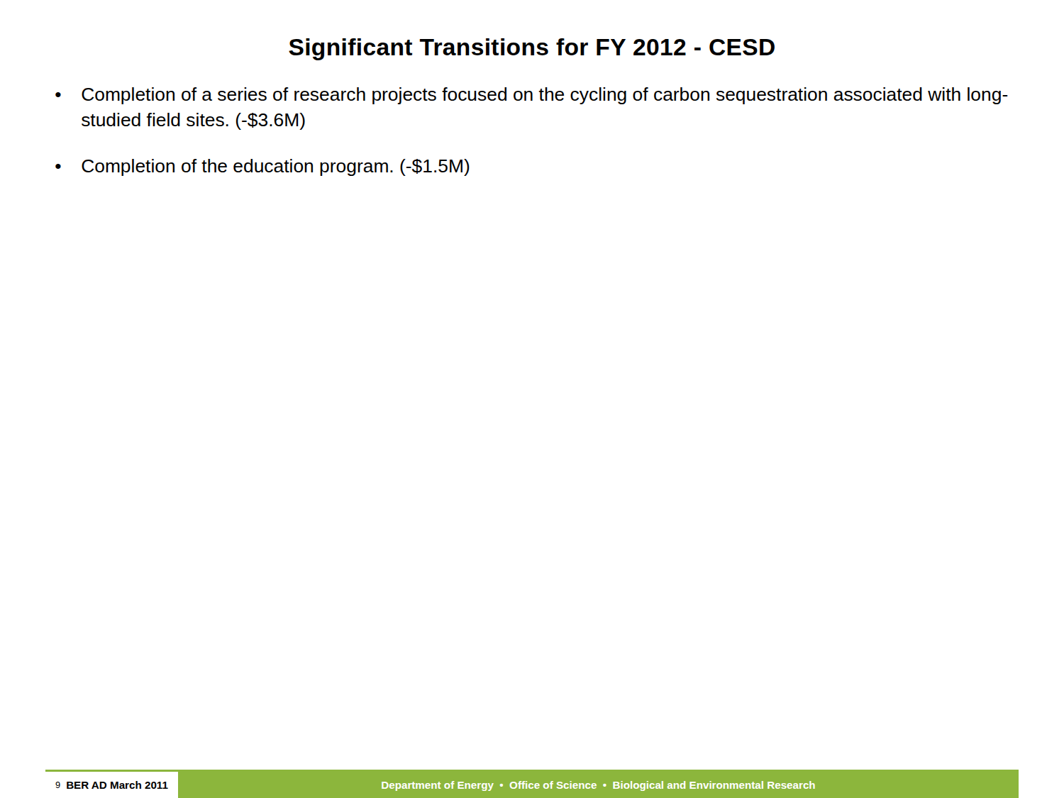Significant Transitions for FY 2012 - CESD
Completion of a series of research projects focused on the cycling of carbon sequestration associated with long-studied field sites. (-$3.6M)
Completion of the education program. (-$1.5M)
9 BER AD March 2011
Department of Energy • Office of Science • Biological and Environmental Research